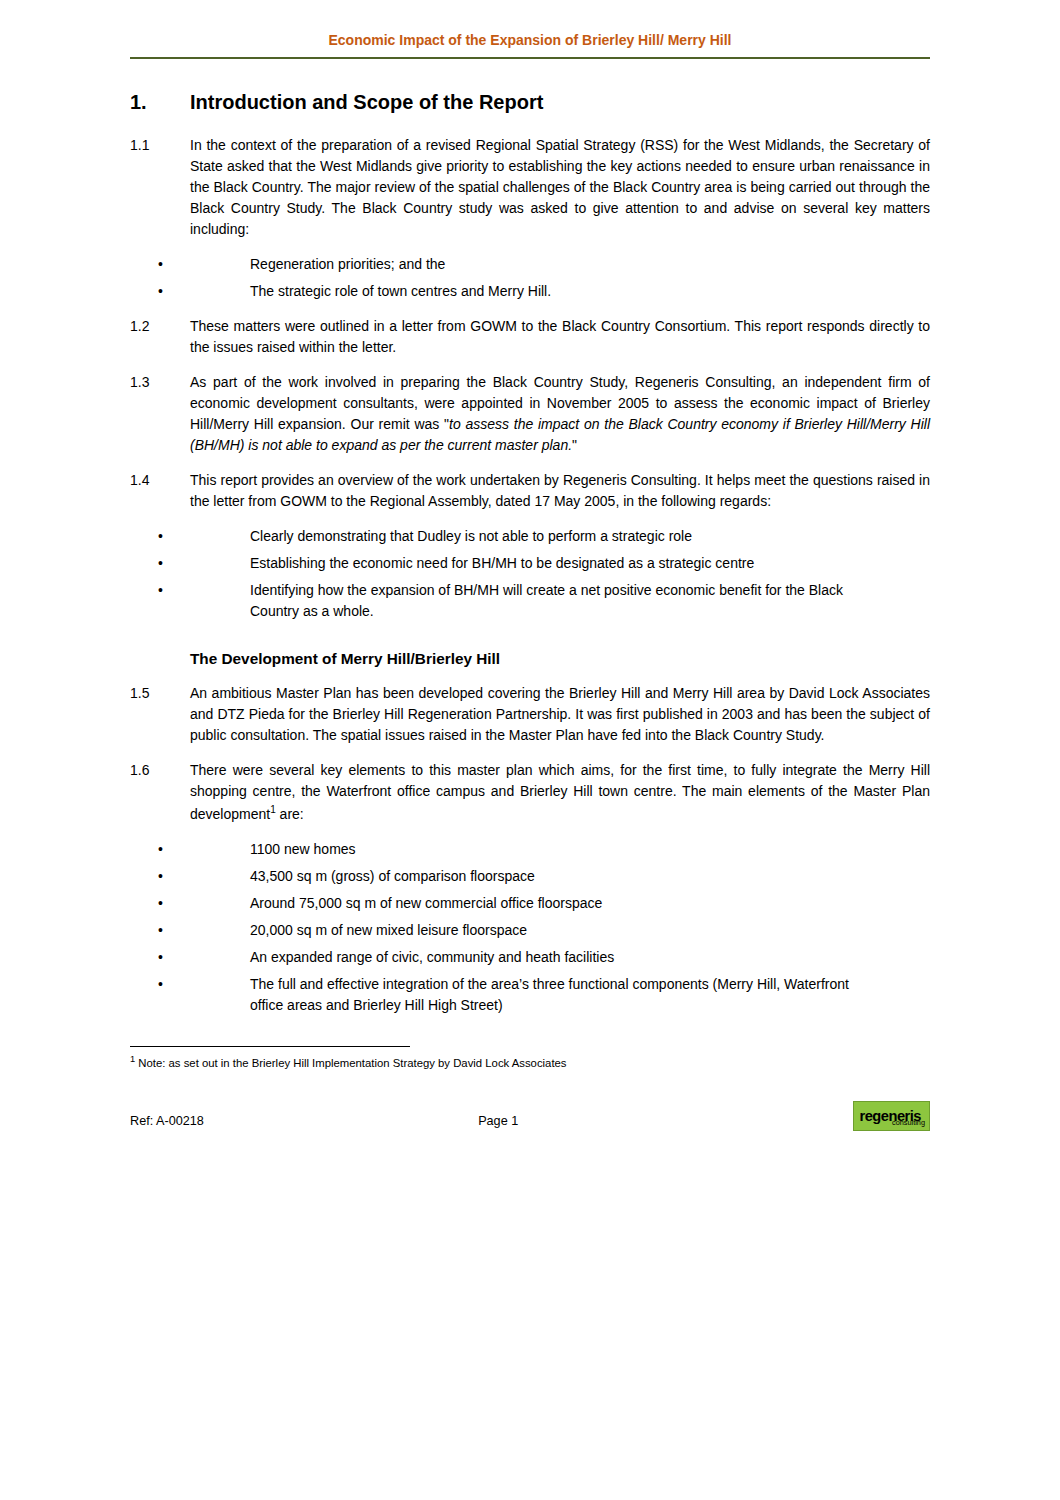Economic Impact of the Expansion of Brierley Hill/ Merry Hill
1. Introduction and Scope of the Report
1.1
In the context of the preparation of a revised Regional Spatial Strategy (RSS) for the West Midlands, the Secretary of State asked that the West Midlands give priority to establishing the key actions needed to ensure urban renaissance in the Black Country. The major review of the spatial challenges of the Black Country area is being carried out through the Black Country Study. The Black Country study was asked to give attention to and advise on several key matters including:
•Regeneration priorities; and the
•The strategic role of town centres and Merry Hill.
1.2
These matters were outlined in a letter from GOWM to the Black Country Consortium. This report responds directly to the issues raised within the letter.
1.3
As part of the work involved in preparing the Black Country Study, Regeneris Consulting, an independent firm of economic development consultants, were appointed in November 2005 to assess the economic impact of Brierley Hill/Merry Hill expansion. Our remit was "to assess the impact on the Black Country economy if Brierley Hill/Merry Hill (BH/MH) is not able to expand as per the current master plan."
1.4
This report provides an overview of the work undertaken by Regeneris Consulting. It helps meet the questions raised in the letter from GOWM to the Regional Assembly, dated 17 May 2005, in the following regards:
•Clearly demonstrating that Dudley is not able to perform a strategic role
•Establishing the economic need for BH/MH to be designated as a strategic centre
•Identifying how the expansion of BH/MH will create a net positive economic benefit for the Black Country as a whole.
The Development of Merry Hill/Brierley Hill
1.5
An ambitious Master Plan has been developed covering the Brierley Hill and Merry Hill area by David Lock Associates and DTZ Pieda for the Brierley Hill Regeneration Partnership. It was first published in 2003 and has been the subject of public consultation. The spatial issues raised in the Master Plan have fed into the Black Country Study.
1.6
There were several key elements to this master plan which aims, for the first time, to fully integrate the Merry Hill shopping centre, the Waterfront office campus and Brierley Hill town centre. The main elements of the Master Plan development1 are:
•1100 new homes
•43,500 sq m (gross) of comparison floorspace
•Around 75,000 sq m of new commercial office floorspace
•20,000 sq m of new mixed leisure floorspace
•An expanded range of civic, community and heath facilities
•The full and effective integration of the area’s three functional components (Merry Hill, Waterfront office areas and Brierley Hill High Street)
1 Note: as set out in the Brierley Hill Implementation Strategy by David Lock Associates
Ref: A-00218
Page 1
regenerisconsulting